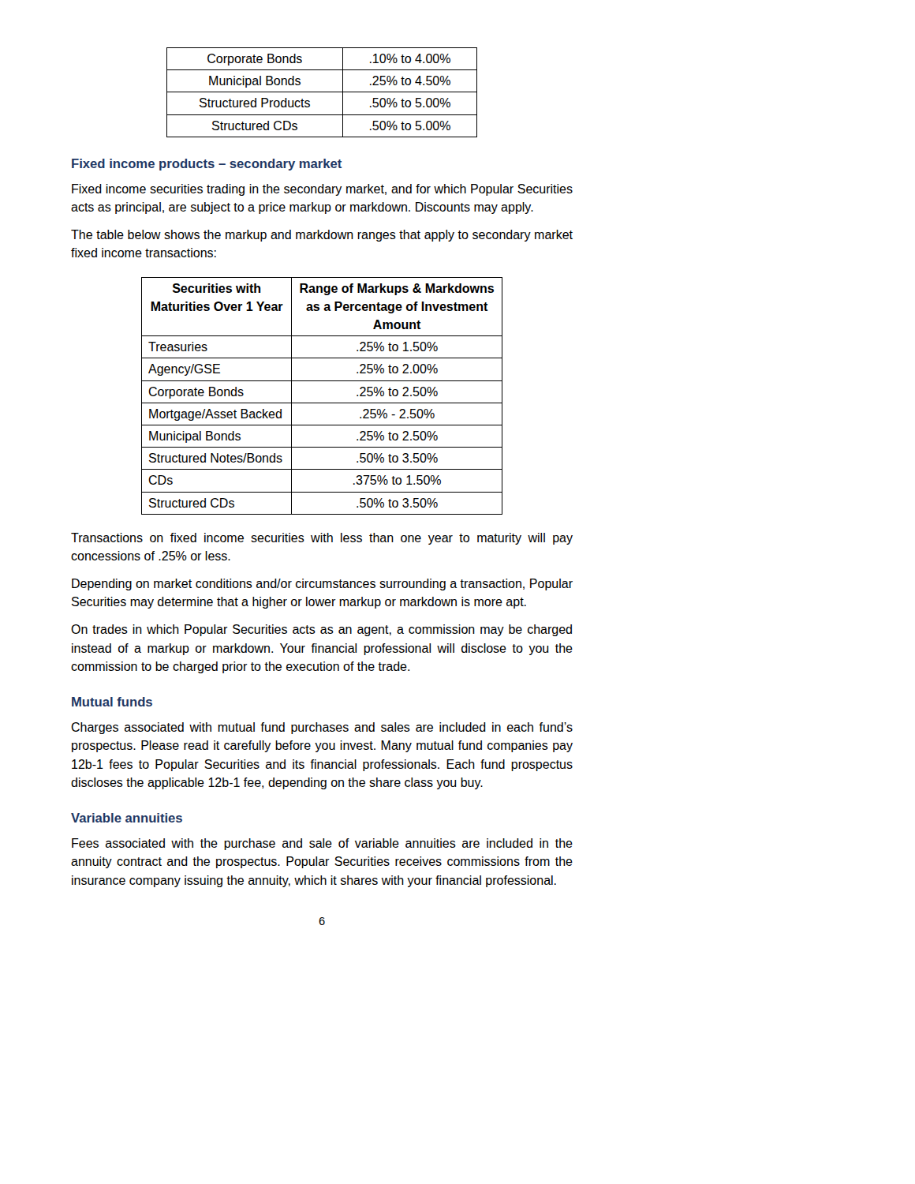| Corporate Bonds | .10% to 4.00% |
| Municipal Bonds | .25% to 4.50% |
| Structured Products | .50% to 5.00% |
| Structured CDs | .50% to 5.00% |
Fixed income products – secondary market
Fixed income securities trading in the secondary market, and for which Popular Securities acts as principal, are subject to a price markup or markdown. Discounts may apply.
The table below shows the markup and markdown ranges that apply to secondary market fixed income transactions:
| Securities with Maturities Over 1 Year | Range of Markups & Markdowns as a Percentage of Investment Amount |
| --- | --- |
| Treasuries | .25% to 1.50% |
| Agency/GSE | .25% to 2.00% |
| Corporate Bonds | .25% to 2.50% |
| Mortgage/Asset Backed | .25% - 2.50% |
| Municipal Bonds | .25% to 2.50% |
| Structured Notes/Bonds | .50% to 3.50% |
| CDs | .375% to 1.50% |
| Structured CDs | .50% to 3.50% |
Transactions on fixed income securities with less than one year to maturity will pay concessions of .25% or less.
Depending on market conditions and/or circumstances surrounding a transaction, Popular Securities may determine that a higher or lower markup or markdown is more apt.
On trades in which Popular Securities acts as an agent, a commission may be charged instead of a markup or markdown. Your financial professional will disclose to you the commission to be charged prior to the execution of the trade.
Mutual funds
Charges associated with mutual fund purchases and sales are included in each fund’s prospectus. Please read it carefully before you invest. Many mutual fund companies pay 12b-1 fees to Popular Securities and its financial professionals. Each fund prospectus discloses the applicable 12b-1 fee, depending on the share class you buy.
Variable annuities
Fees associated with the purchase and sale of variable annuities are included in the annuity contract and the prospectus. Popular Securities receives commissions from the insurance company issuing the annuity, which it shares with your financial professional.
6